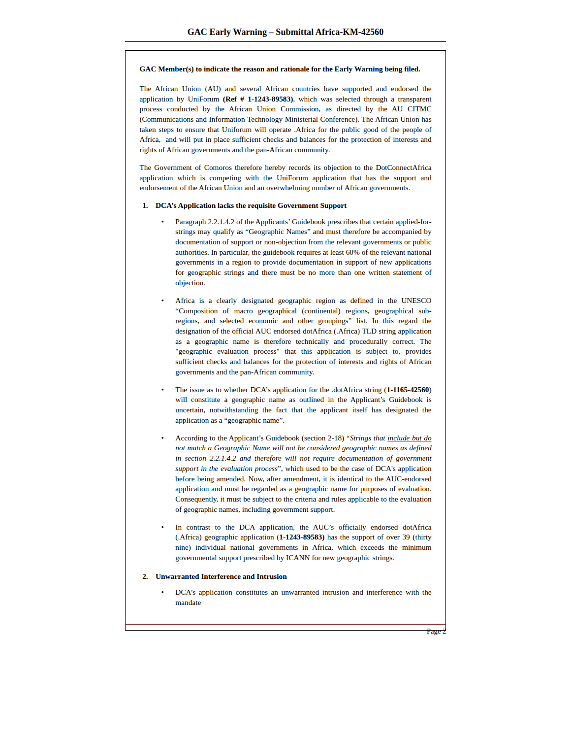GAC Early Warning – Submittal Africa-KM-42560
GAC Member(s) to indicate the reason and rationale for the Early Warning being filed.
The African Union (AU) and several African countries have supported and endorsed the application by UniForum (Ref # 1-1243-89583), which was selected through a transparent process conducted by the African Union Commission, as directed by the AU CITMC (Communications and Information Technology Ministerial Conference). The African Union has taken steps to ensure that Uniforum will operate .Africa for the public good of the people of Africa, and will put in place sufficient checks and balances for the protection of interests and rights of African governments and the pan-African community.
The Government of Comoros therefore hereby records its objection to the DotConnectAfrica application which is competing with the UniForum application that has the support and endorsement of the African Union and an overwhelming number of African governments.
DCA’s Application lacks the requisite Government Support
Paragraph 2.2.1.4.2 of the Applicants’ Guidebook prescribes that certain applied-for-strings may qualify as “Geographic Names” and must therefore be accompanied by documentation of support or non-objection from the relevant governments or public authorities. In particular, the guidebook requires at least 60% of the relevant national governments in a region to provide documentation in support of new applications for geographic strings and there must be no more than one written statement of objection.
Africa is a clearly designated geographic region as defined in the UNESCO “Composition of macro geographical (continental) regions, geographical sub-regions, and selected economic and other groupings” list. In this regard the designation of the official AUC endorsed dotAfrica (.Africa) TLD string application as a geographic name is therefore technically and procedurally correct. The "geographic evaluation process" that this application is subject to, provides sufficient checks and balances for the protection of interests and rights of African governments and the pan-African community.
The issue as to whether DCA’s application for the .dotAfrica string (1-1165-42560) will constitute a geographic name as outlined in the Applicant’s Guidebook is uncertain, notwithstanding the fact that the applicant itself has designated the application as a “geographic name”.
According to the Applicant’s Guidebook (section 2-18) “Strings that include but do not match a Geographic Name will not be considered geographic names as defined in section 2.2.1.4.2 and therefore will not require documentation of government support in the evaluation process”, which used to be the case of DCA's application before being amended. Now, after amendment, it is identical to the AUC-endorsed application and must be regarded as a geographic name for purposes of evaluation. Consequently, it must be subject to the criteria and rules applicable to the evaluation of geographic names, including government support.
In contrast to the DCA application, the AUC’s officially endorsed dotAfrica (.Africa) geographic application (1-1243-89583) has the support of over 39 (thirty nine) individual national governments in Africa, which exceeds the minimum governmental support prescribed by ICANN for new geographic strings.
Unwarranted Interference and Intrusion
DCA’s application constitutes an unwarranted intrusion and interference with the mandate
Page 2